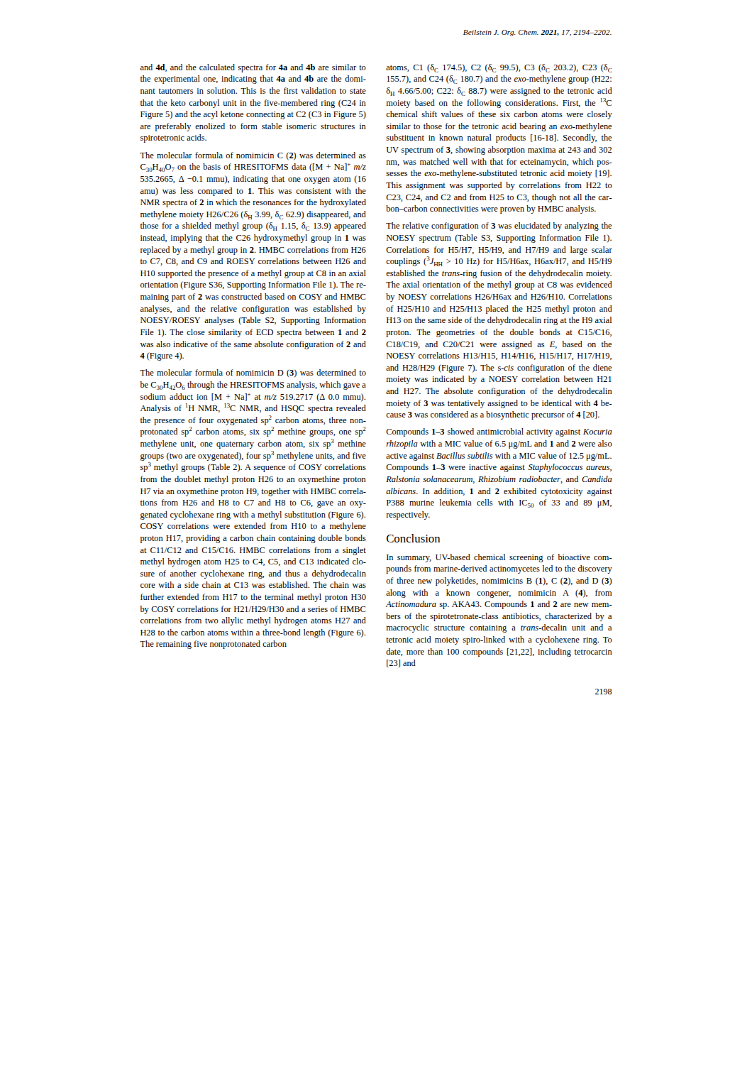Beilstein J. Org. Chem. 2021, 17, 2194–2202.
and 4d, and the calculated spectra for 4a and 4b are similar to the experimental one, indicating that 4a and 4b are the dominant tautomers in solution. This is the first validation to state that the keto carbonyl unit in the five-membered ring (C24 in Figure 5) and the acyl ketone connecting at C2 (C3 in Figure 5) are preferably enolized to form stable isomeric structures in spirotetronic acids.
The molecular formula of nomimicin C (2) was determined as C30H40O7 on the basis of HRESITOFMS data ([M + Na]+ m/z 535.2665, Δ −0.1 mmu), indicating that one oxygen atom (16 amu) was less compared to 1. This was consistent with the NMR spectra of 2 in which the resonances for the hydroxylated methylene moiety H26/C26 (δH 3.99, δC 62.9) disappeared, and those for a shielded methyl group (δH 1.15, δC 13.9) appeared instead, implying that the C26 hydroxymethyl group in 1 was replaced by a methyl group in 2. HMBC correlations from H26 to C7, C8, and C9 and ROESY correlations between H26 and H10 supported the presence of a methyl group at C8 in an axial orientation (Figure S36, Supporting Information File 1). The remaining part of 2 was constructed based on COSY and HMBC analyses, and the relative configuration was established by NOESY/ROESY analyses (Table S2, Supporting Information File 1). The close similarity of ECD spectra between 1 and 2 was also indicative of the same absolute configuration of 2 and 4 (Figure 4).
The molecular formula of nomimicin D (3) was determined to be C30H42O6 through the HRESITOFMS analysis, which gave a sodium adduct ion [M + Na]+ at m/z 519.2717 (Δ 0.0 mmu). Analysis of 1H NMR, 13C NMR, and HSQC spectra revealed the presence of four oxygenated sp2 carbon atoms, three nonprotonated sp2 carbon atoms, six sp2 methine groups, one sp2 methylene unit, one quaternary carbon atom, six sp3 methine groups (two are oxygenated), four sp3 methylene units, and five sp3 methyl groups (Table 2). A sequence of COSY correlations from the doublet methyl proton H26 to an oxymethine proton H7 via an oxymethine proton H9, together with HMBC correlations from H26 and H8 to C7 and H8 to C6, gave an oxygenated cyclohexane ring with a methyl substitution (Figure 6). COSY correlations were extended from H10 to a methylene proton H17, providing a carbon chain containing double bonds at C11/C12 and C15/C16. HMBC correlations from a singlet methyl hydrogen atom H25 to C4, C5, and C13 indicated closure of another cyclohexane ring, and thus a dehydrodecalin core with a side chain at C13 was established. The chain was further extended from H17 to the terminal methyl proton H30 by COSY correlations for H21/H29/H30 and a series of HMBC correlations from two allylic methyl hydrogen atoms H27 and H28 to the carbon atoms within a three-bond length (Figure 6). The remaining five nonprotonated carbon
atoms, C1 (δC 174.5), C2 (δC 99.5), C3 (δC 203.2), C23 (δC 155.7), and C24 (δC 180.7) and the exo-methylene group (H22: δH 4.66/5.00; C22: δC 88.7) were assigned to the tetronic acid moiety based on the following considerations. First, the 13C chemical shift values of these six carbon atoms were closely similar to those for the tetronic acid bearing an exo-methylene substituent in known natural products [16-18]. Secondly, the UV spectrum of 3, showing absorption maxima at 243 and 302 nm, was matched well with that for ecteinamycin, which possesses the exo-methylene-substituted tetronic acid moiety [19]. This assignment was supported by correlations from H22 to C23, C24, and C2 and from H25 to C3, though not all the carbon–carbon connectivities were proven by HMBC analysis.
The relative configuration of 3 was elucidated by analyzing the NOESY spectrum (Table S3, Supporting Information File 1). Correlations for H5/H7, H5/H9, and H7/H9 and large scalar couplings (3JHH > 10 Hz) for H5/H6ax, H6ax/H7, and H5/H9 established the trans-ring fusion of the dehydrodecalin moiety. The axial orientation of the methyl group at C8 was evidenced by NOESY correlations H26/H6ax and H26/H10. Correlations of H25/H10 and H25/H13 placed the H25 methyl proton and H13 on the same side of the dehydrodecalin ring at the H9 axial proton. The geometries of the double bonds at C15/C16, C18/C19, and C20/C21 were assigned as E, based on the NOESY correlations H13/H15, H14/H16, H15/H17, H17/H19, and H28/H29 (Figure 7). The s-cis configuration of the diene moiety was indicated by a NOESY correlation between H21 and H27. The absolute configuration of the dehydrodecalin moiety of 3 was tentatively assigned to be identical with 4 because 3 was considered as a biosynthetic precursor of 4 [20].
Compounds 1–3 showed antimicrobial activity against Kocuria rhizopila with a MIC value of 6.5 μg/mL and 1 and 2 were also active against Bacillus subtilis with a MIC value of 12.5 μg/mL. Compounds 1–3 were inactive against Staphylococcus aureus, Ralstonia solanacearum, Rhizobium radiobacter, and Candida albicans. In addition, 1 and 2 exhibited cytotoxicity against P388 murine leukemia cells with IC50 of 33 and 89 μM, respectively.
Conclusion
In summary, UV-based chemical screening of bioactive compounds from marine-derived actinomycetes led to the discovery of three new polyketides, nomimicins B (1), C (2), and D (3) along with a known congener, nomimicin A (4), from Actinomadura sp. AKA43. Compounds 1 and 2 are new members of the spirotetronate-class antibiotics, characterized by a macrocyclic structure containing a trans-decalin unit and a tetronic acid moiety spiro-linked with a cyclohexene ring. To date, more than 100 compounds [21,22], including tetrocarcin [23] and
2198